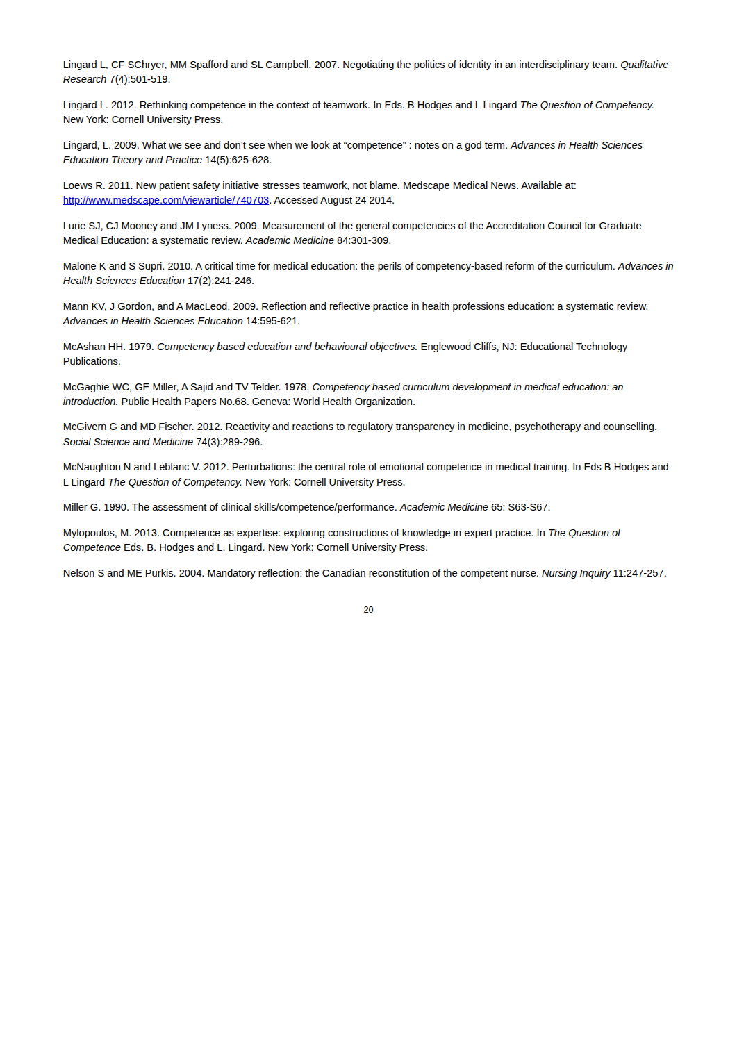Lingard L, CF SChryer, MM Spafford and SL Campbell. 2007. Negotiating the politics of identity in an interdisciplinary team. Qualitative Research 7(4):501-519.
Lingard L. 2012. Rethinking competence in the context of teamwork. In Eds. B Hodges and L Lingard The Question of Competency. New York: Cornell University Press.
Lingard, L. 2009. What we see and don’t see when we look at “competence” : notes on a god term. Advances in Health Sciences Education Theory and Practice 14(5):625-628.
Loews R. 2011. New patient safety initiative stresses teamwork, not blame. Medscape Medical News. Available at: http://www.medscape.com/viewarticle/740703. Accessed August 24 2014.
Lurie SJ, CJ Mooney and JM Lyness. 2009. Measurement of the general competencies of the Accreditation Council for Graduate Medical Education: a systematic review. Academic Medicine 84:301-309.
Malone K and S Supri. 2010. A critical time for medical education: the perils of competency-based reform of the curriculum. Advances in Health Sciences Education 17(2):241-246.
Mann KV, J Gordon, and A MacLeod. 2009. Reflection and reflective practice in health professions education: a systematic review. Advances in Health Sciences Education 14:595-621.
McAshan HH. 1979. Competency based education and behavioural objectives. Englewood Cliffs, NJ: Educational Technology Publications.
McGaghie WC, GE Miller, A Sajid and TV Telder. 1978. Competency based curriculum development in medical education: an introduction. Public Health Papers No.68. Geneva: World Health Organization.
McGivern G and MD Fischer. 2012. Reactivity and reactions to regulatory transparency in medicine, psychotherapy and counselling. Social Science and Medicine 74(3):289-296.
McNaughton N and Leblanc V. 2012. Perturbations: the central role of emotional competence in medical training. In Eds B Hodges and L Lingard The Question of Competency. New York: Cornell University Press.
Miller G. 1990. The assessment of clinical skills/competence/performance. Academic Medicine 65: S63-S67.
Mylopoulos, M. 2013. Competence as expertise: exploring constructions of knowledge in expert practice. In The Question of Competence Eds. B. Hodges and L. Lingard. New York: Cornell University Press.
Nelson S and ME Purkis. 2004. Mandatory reflection: the Canadian reconstitution of the competent nurse. Nursing Inquiry 11:247-257.
20